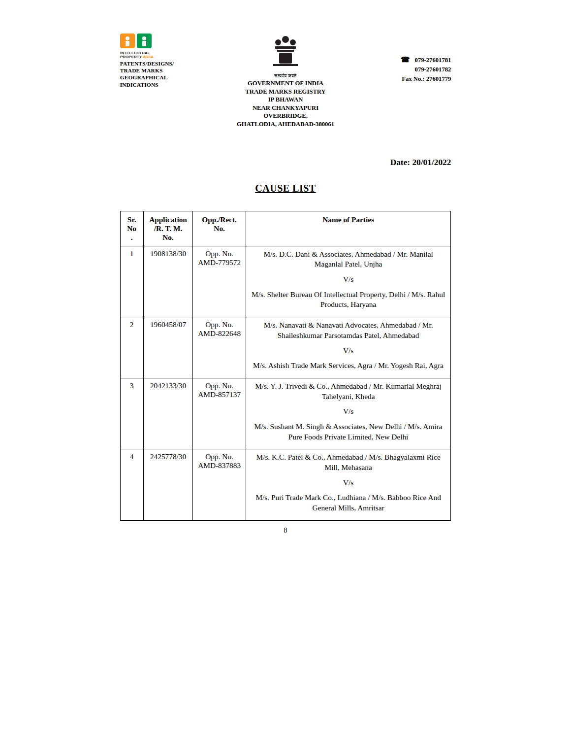PATENTS/DESIGNS/
TRADE MARKS
GEOGRAPHICAL
INDICATIONS
सत्यमेव जयते
GOVERNMENT OF INDIA
TRADE MARKS REGISTRY
IP BHAWAN
NEAR CHANKYAPURI OVERBRIDGE,
GHATLODIA, AHEDABAD-380061
☎079-27601781
079-27601782
Fax No.: 27601779
Date: 20/01/2022
CAUSE LIST
| Sr. No . | Application /R. T. M. No. | Opp./Rect. No. | Name of Parties |
| --- | --- | --- | --- |
| 1 | 1908138/30 | Opp. No. AMD-779572 | M/s. D.C. Dani & Associates, Ahmedabad / Mr. Manilal Maganlal Patel, Unjha V/s M/s. Shelter Bureau Of Intellectual Property, Delhi / M/s. Rahul Products, Haryana |
| 2 | 1960458/07 | Opp. No. AMD-822648 | M/s. Nanavati & Nanavati Advocates, Ahmedabad / Mr. Shaileshkumar Parsotamdas Patel, Ahmedabad V/s M/s. Ashish Trade Mark Services, Agra / Mr. Yogesh Rai, Agra |
| 3 | 2042133/30 | Opp. No. AMD-857137 | M/s. Y. J. Trivedi & Co., Ahmedabad / Mr. Kumarlal Meghraj Tahelyani, Kheda V/s M/s. Sushant M. Singh & Associates, New Delhi / M/s. Amira Pure Foods Private Limited, New Delhi |
| 4 | 2425778/30 | Opp. No. AMD-837883 | M/s. K.C. Patel & Co., Ahmedabad / M/s. Bhagyalaxmi Rice Mill, Mehasana V/s M/s. Puri Trade Mark Co., Ludhiana / M/s. Babboo Rice And General Mills, Amritsar |
8